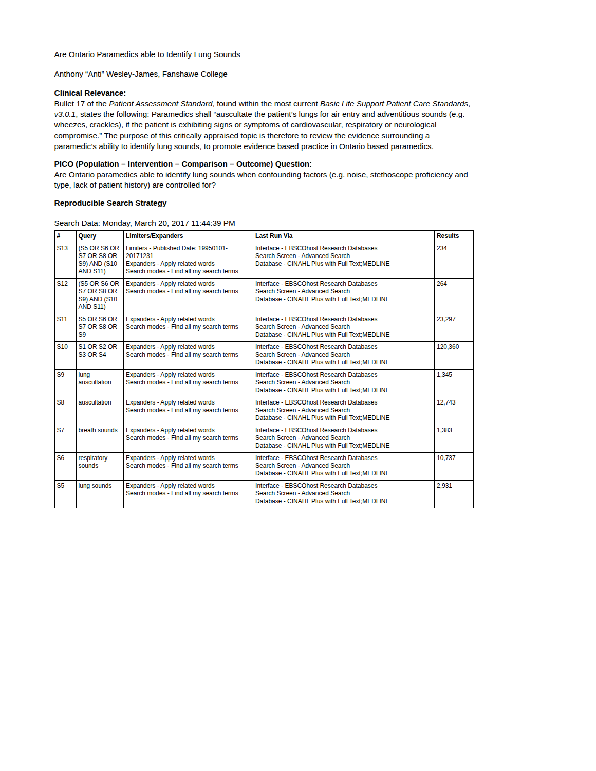Are Ontario Paramedics able to Identify Lung Sounds
Anthony “Anti” Wesley-James, Fanshawe College
Clinical Relevance:
Bullet 17 of the Patient Assessment Standard, found within the most current Basic Life Support Patient Care Standards, v3.0.1, states the following: Paramedics shall “auscultate the patient’s lungs for air entry and adventitious sounds (e.g. wheezes, crackles), if the patient is exhibiting signs or symptoms of cardiovascular, respiratory or neurological compromise.” The purpose of this critically appraised topic is therefore to review the evidence surrounding a paramedic’s ability to identify lung sounds, to promote evidence based practice in Ontario based paramedics.
PICO (Population – Intervention – Comparison – Outcome) Question:
Are Ontario paramedics able to identify lung sounds when confounding factors (e.g. noise, stethoscope proficiency and type, lack of patient history) are controlled for?
Reproducible Search Strategy
Search Data: Monday, March 20, 2017 11:44:39 PM
| # | Query | Limiters/Expanders | Last Run Via | Results |
| --- | --- | --- | --- | --- |
| S13 | (S5 OR S6 OR S7 OR S8 OR S9) AND (S10 AND S11) | Limiters - Published Date: 19950101-20171231 Expanders - Apply related words Search modes - Find all my search terms | Interface - EBSCOhost Research Databases Search Screen - Advanced Search Database - CINAHL Plus with Full Text;MEDLINE | 234 |
| S12 | (S5 OR S6 OR S7 OR S8 OR S9) AND (S10 AND S11) | Expanders - Apply related words Search modes - Find all my search terms | Interface - EBSCOhost Research Databases Search Screen - Advanced Search Database - CINAHL Plus with Full Text;MEDLINE | 264 |
| S11 | S5 OR S6 OR S7 OR S8 OR S9 | Expanders - Apply related words Search modes - Find all my search terms | Interface - EBSCOhost Research Databases Search Screen - Advanced Search Database - CINAHL Plus with Full Text;MEDLINE | 23,297 |
| S10 | S1 OR S2 OR S3 OR S4 | Expanders - Apply related words Search modes - Find all my search terms | Interface - EBSCOhost Research Databases Search Screen - Advanced Search Database - CINAHL Plus with Full Text;MEDLINE | 120,360 |
| S9 | lung auscultation | Expanders - Apply related words Search modes - Find all my search terms | Interface - EBSCOhost Research Databases Search Screen - Advanced Search Database - CINAHL Plus with Full Text;MEDLINE | 1,345 |
| S8 | auscultation | Expanders - Apply related words Search modes - Find all my search terms | Interface - EBSCOhost Research Databases Search Screen - Advanced Search Database - CINAHL Plus with Full Text;MEDLINE | 12,743 |
| S7 | breath sounds | Expanders - Apply related words Search modes - Find all my search terms | Interface - EBSCOhost Research Databases Search Screen - Advanced Search Database - CINAHL Plus with Full Text;MEDLINE | 1,383 |
| S6 | respiratory sounds | Expanders - Apply related words Search modes - Find all my search terms | Interface - EBSCOhost Research Databases Search Screen - Advanced Search Database - CINAHL Plus with Full Text;MEDLINE | 10,737 |
| S5 | lung sounds | Expanders - Apply related words Search modes - Find all my search terms | Interface - EBSCOhost Research Databases Search Screen - Advanced Search Database - CINAHL Plus with Full Text;MEDLINE | 2,931 |